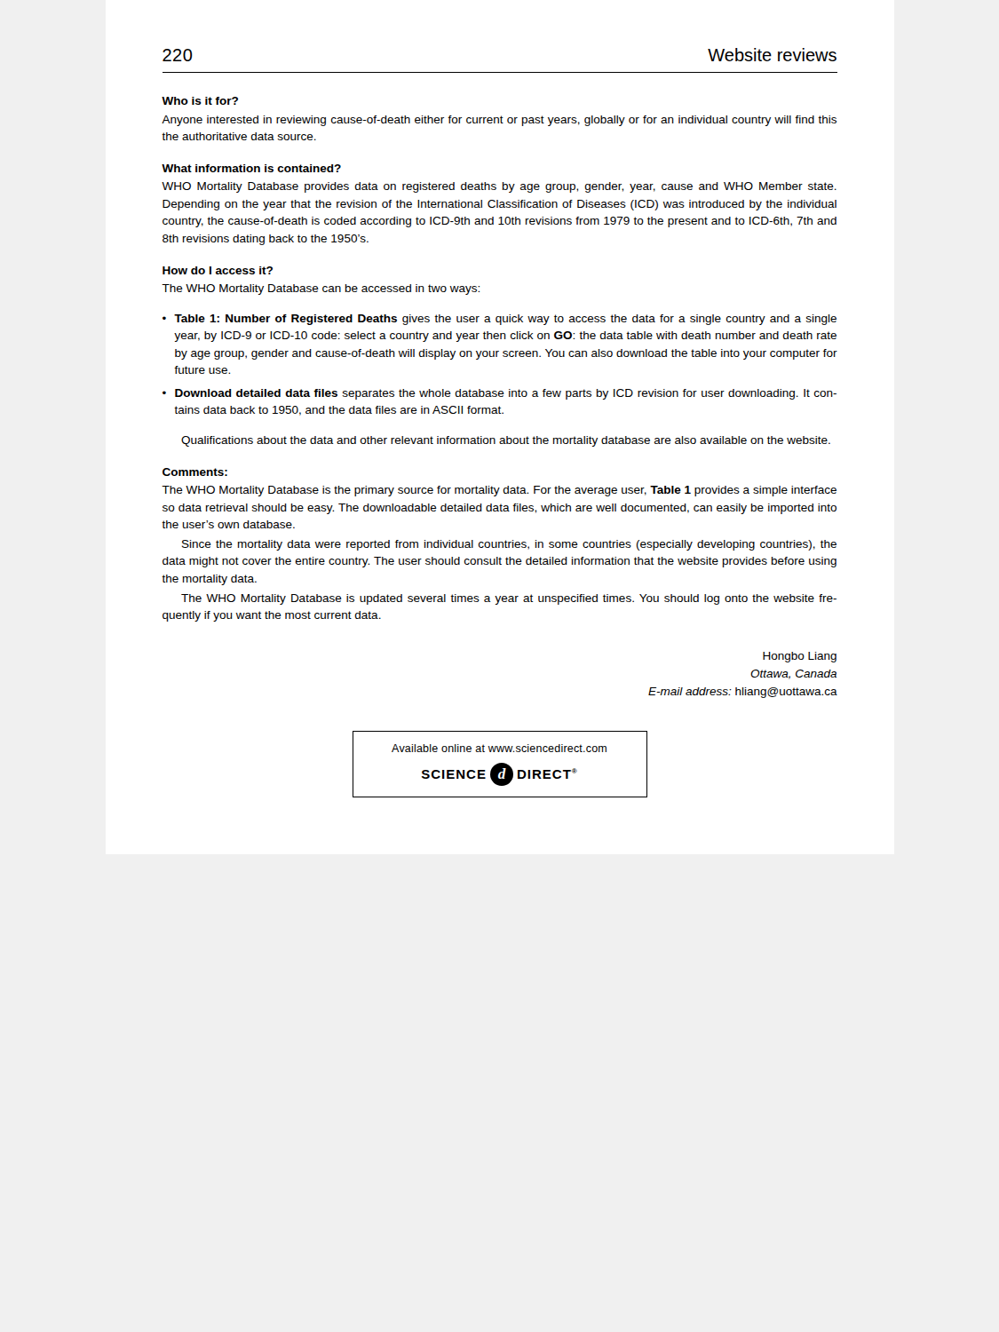220 Website reviews
Who is it for?
Anyone interested in reviewing cause-of-death either for current or past years, globally or for an individual country will find this the authoritative data source.
What information is contained?
WHO Mortality Database provides data on registered deaths by age group, gender, year, cause and WHO Member state. Depending on the year that the revision of the International Classification of Diseases (ICD) was introduced by the individual country, the cause-of-death is coded according to ICD-9th and 10th revisions from 1979 to the present and to ICD-6th, 7th and 8th revisions dating back to the 1950’s.
How do I access it?
The WHO Mortality Database can be accessed in two ways:
Table 1: Number of Registered Deaths gives the user a quick way to access the data for a single country and a single year, by ICD-9 or ICD-10 code: select a country and year then click on GO: the data table with death number and death rate by age group, gender and cause-of-death will display on your screen. You can also download the table into your computer for future use.
Download detailed data files separates the whole database into a few parts by ICD revision for user downloading. It contains data back to 1950, and the data files are in ASCII format.
Qualifications about the data and other relevant information about the mortality database are also available on the website.
Comments:
The WHO Mortality Database is the primary source for mortality data. For the average user, Table 1 provides a simple interface so data retrieval should be easy. The downloadable detailed data files, which are well documented, can easily be imported into the user’s own database.
Since the mortality data were reported from individual countries, in some countries (especially developing countries), the data might not cover the entire country. The user should consult the detailed information that the website provides before using the mortality data.
The WHO Mortality Database is updated several times a year at unspecified times. You should log onto the website frequently if you want the most current data.
Hongbo Liang Ottawa, Canada E-mail address: hliang@uottawa.ca
Available online at www.sciencedirect.com
SCIENCE dDIRECT®